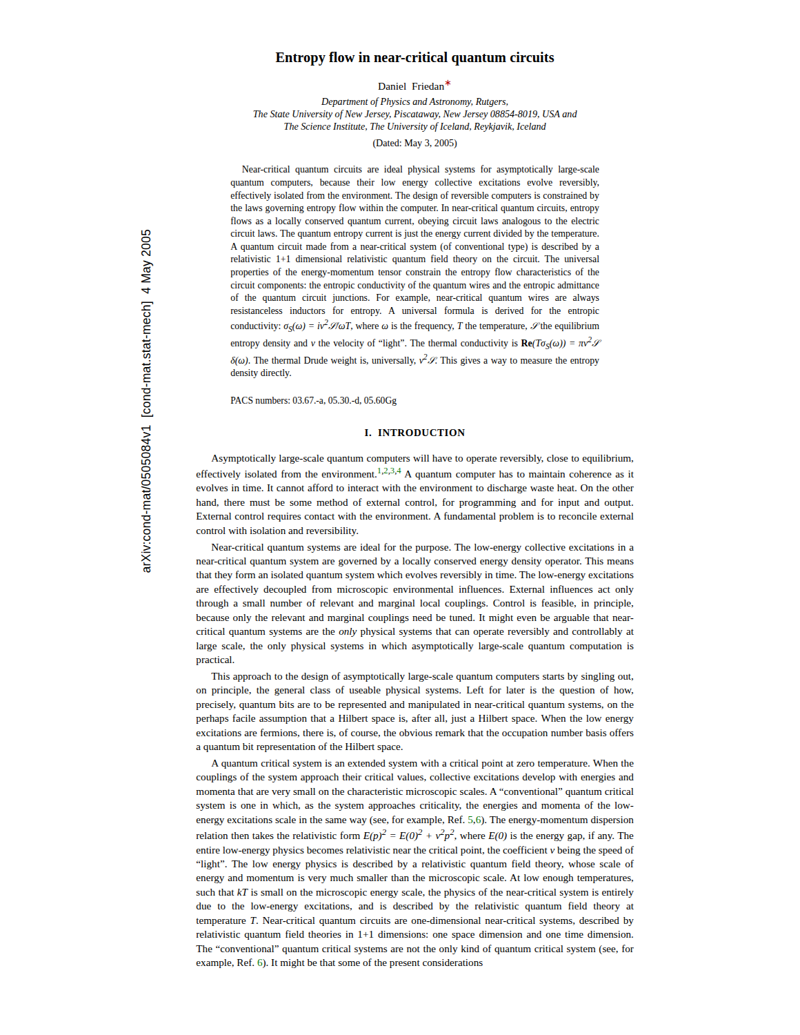arXiv:cond-mat/0505084v1 [cond-mat.stat-mech] 4 May 2005
Entropy flow in near-critical quantum circuits
Daniel Friedan∗
Department of Physics and Astronomy, Rutgers,
The State University of New Jersey, Piscataway, New Jersey 08854-8019, USA and
The Science Institute, The University of Iceland, Reykjavik, Iceland
(Dated: May 3, 2005)
Near-critical quantum circuits are ideal physical systems for asymptotically large-scale quantum computers, because their low energy collective excitations evolve reversibly, effectively isolated from the environment. The design of reversible computers is constrained by the laws governing entropy flow within the computer. In near-critical quantum circuits, entropy flows as a locally conserved quantum current, obeying circuit laws analogous to the electric circuit laws. The quantum entropy current is just the energy current divided by the temperature. A quantum circuit made from a near-critical system (of conventional type) is described by a relativistic 1+1 dimensional relativistic quantum field theory on the circuit. The universal properties of the energy-momentum tensor constrain the entropy flow characteristics of the circuit components: the entropic conductivity of the quantum wires and the entropic admittance of the quantum circuit junctions. For example, near-critical quantum wires are always resistanceless inductors for entropy. A universal formula is derived for the entropic conductivity: σS(ω) = iv2𝒮/ωT, where ω is the frequency, T the temperature, 𝒮 the equilibrium entropy density and v the velocity of “light”. The thermal conductivity is Re(TσS(ω)) = πv2𝒮 δ(ω). The thermal Drude weight is, universally, v2𝒮. This gives a way to measure the entropy density directly.
PACS numbers: 03.67.-a, 05.30.-d, 05.60Gg
I. INTRODUCTION
Asymptotically large-scale quantum computers will have to operate reversibly, close to equilibrium, effectively isolated from the environment.1,2,3,4 A quantum computer has to maintain coherence as it evolves in time. It cannot afford to interact with the environment to discharge waste heat. On the other hand, there must be some method of external control, for programming and for input and output. External control requires contact with the environment. A fundamental problem is to reconcile external control with isolation and reversibility.
Near-critical quantum systems are ideal for the purpose. The low-energy collective excitations in a near-critical quantum system are governed by a locally conserved energy density operator. This means that they form an isolated quantum system which evolves reversibly in time. The low-energy excitations are effectively decoupled from microscopic environmental influences. External influences act only through a small number of relevant and marginal local couplings. Control is feasible, in principle, because only the relevant and marginal couplings need be tuned. It might even be arguable that near-critical quantum systems are the only physical systems that can operate reversibly and controllably at large scale, the only physical systems in which asymptotically large-scale quantum computation is practical.
This approach to the design of asymptotically large-scale quantum computers starts by singling out, on principle, the general class of useable physical systems. Left for later is the question of how, precisely, quantum bits are to be represented and manipulated in near-critical quantum systems, on the perhaps facile assumption that a Hilbert space is, after all, just a Hilbert space. When the low energy excitations are fermions, there is, of course, the obvious remark that the occupation number basis offers a quantum bit representation of the Hilbert space.
A quantum critical system is an extended system with a critical point at zero temperature. When the couplings of the system approach their critical values, collective excitations develop with energies and momenta that are very small on the characteristic microscopic scales. A “conventional” quantum critical system is one in which, as the system approaches criticality, the energies and momenta of the low-energy excitations scale in the same way (see, for example, Ref. 5,6). The energy-momentum dispersion relation then takes the relativistic form E(p)2 = E(0)2 + v2p2, where E(0) is the energy gap, if any. The entire low-energy physics becomes relativistic near the critical point, the coefficient v being the speed of “light”. The low energy physics is described by a relativistic quantum field theory, whose scale of energy and momentum is very much smaller than the microscopic scale. At low enough temperatures, such that kT is small on the microscopic energy scale, the physics of the near-critical system is entirely due to the low-energy excitations, and is described by the relativistic quantum field theory at temperature T. Near-critical quantum circuits are one-dimensional near-critical systems, described by relativistic quantum field theories in 1+1 dimensions: one space dimension and one time dimension. The “conventional” quantum critical systems are not the only kind of quantum critical system (see, for example, Ref. 6). It might be that some of the present considerations